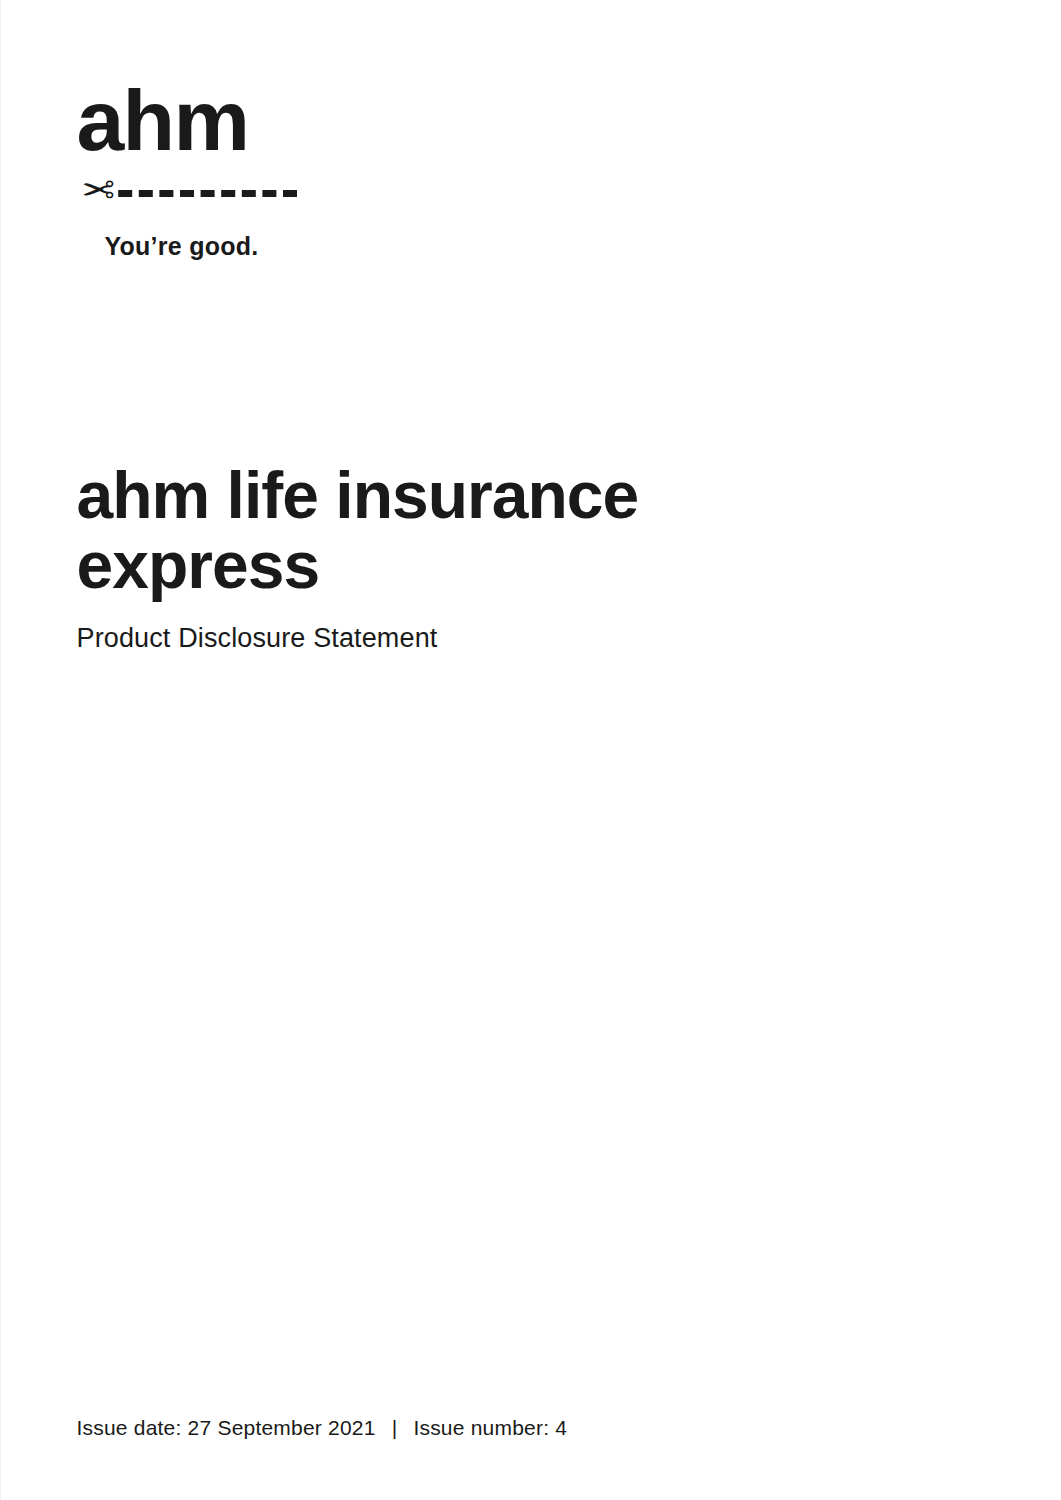ahm
✂
You’re good.
ahm life insurance express
Product Disclosure Statement
Issue date: 27 September 2021 | Issue number: 4